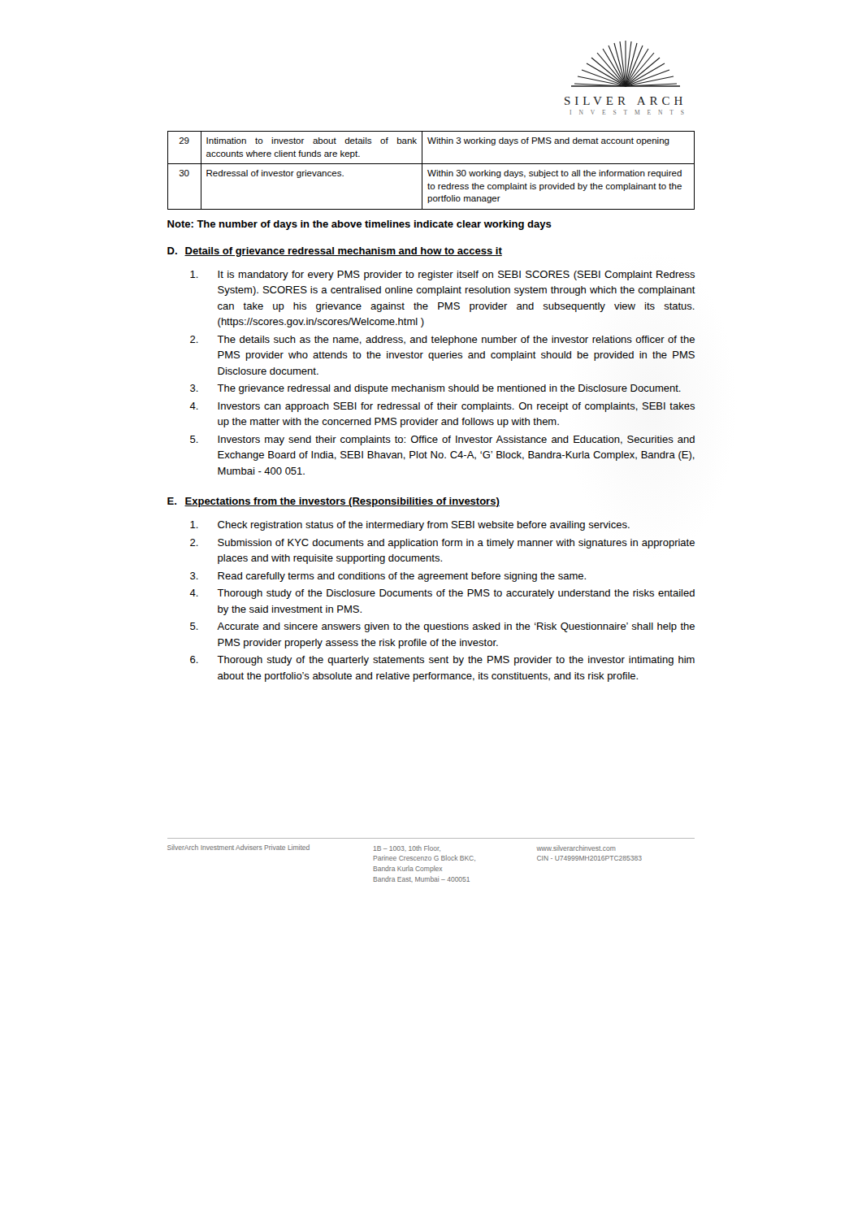SILVER ARCH
I N V E S T M E N T S
| 29 | Intimation to investor about details of bank accounts where client funds are kept. | Within 3 working days of PMS and demat account opening |
| 30 | Redressal of investor grievances. | Within 30 working days, subject to all the information required to redress the complaint is provided by the complainant to the portfolio manager |
Note: The number of days in the above timelines indicate clear working days
D. Details of grievance redressal mechanism and how to access it
It is mandatory for every PMS provider to register itself on SEBI SCORES (SEBI Complaint Redress System). SCORES is a centralised online complaint resolution system through which the complainant can take up his grievance against the PMS provider and subsequently view its status. (https://scores.gov.in/scores/Welcome.html )
The details such as the name, address, and telephone number of the investor relations officer of the PMS provider who attends to the investor queries and complaint should be provided in the PMS Disclosure document.
The grievance redressal and dispute mechanism should be mentioned in the Disclosure Document.
Investors can approach SEBI for redressal of their complaints. On receipt of complaints, SEBI takes up the matter with the concerned PMS provider and follows up with them.
Investors may send their complaints to: Office of Investor Assistance and Education, Securities and Exchange Board of India, SEBI Bhavan, Plot No. C4-A, ‘G’ Block, Bandra-Kurla Complex, Bandra (E), Mumbai - 400 051.
E. Expectations from the investors (Responsibilities of investors)
Check registration status of the intermediary from SEBI website before availing services.
Submission of KYC documents and application form in a timely manner with signatures in appropriate places and with requisite supporting documents.
Read carefully terms and conditions of the agreement before signing the same.
Thorough study of the Disclosure Documents of the PMS to accurately understand the risks entailed by the said investment in PMS.
Accurate and sincere answers given to the questions asked in the ‘Risk Questionnaire’ shall help the PMS provider properly assess the risk profile of the investor.
Thorough study of the quarterly statements sent by the PMS provider to the investor intimating him about the portfolio’s absolute and relative performance, its constituents, and its risk profile.
SilverArch Investment Advisers Private Limited
1B – 1003, 10th Floor,
Parinee Crescenzo G Block BKC,
Bandra Kurla Complex
Bandra East, Mumbai – 400051
www.silverarchinvest.com
CIN - U74999MH2016PTC285383